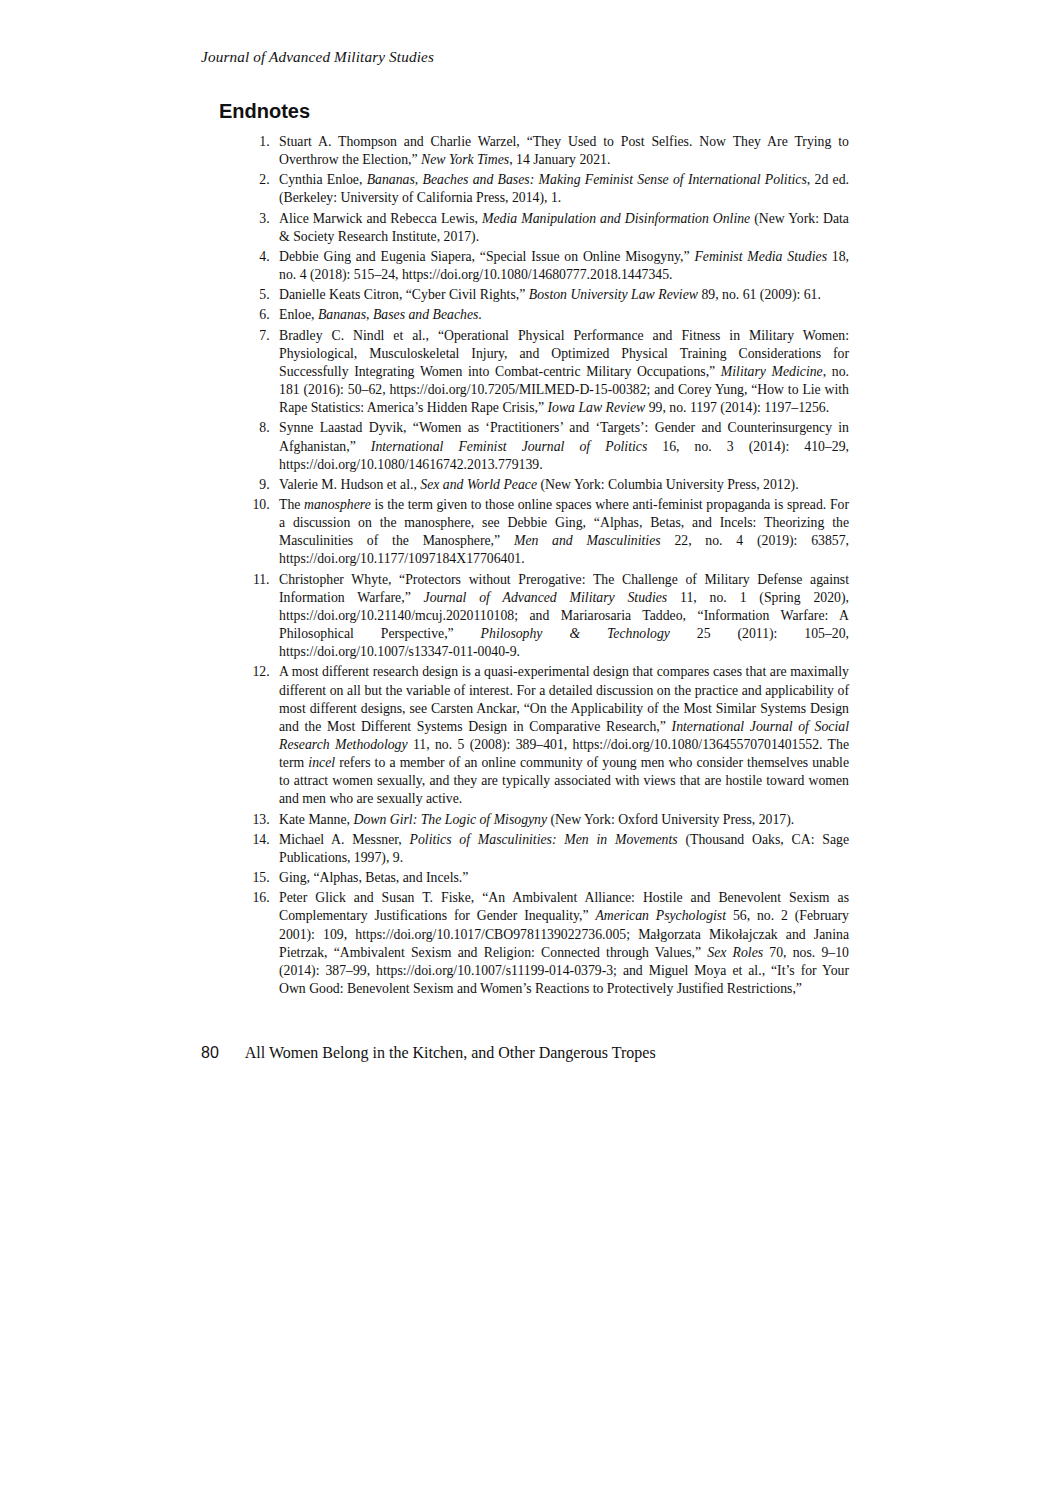Journal of Advanced Military Studies
Endnotes
Stuart A. Thompson and Charlie Warzel, “They Used to Post Selfies. Now They Are Trying to Overthrow the Election,” New York Times, 14 January 2021.
Cynthia Enloe, Bananas, Beaches and Bases: Making Feminist Sense of International Politics, 2d ed. (Berkeley: University of California Press, 2014), 1.
Alice Marwick and Rebecca Lewis, Media Manipulation and Disinformation Online (New York: Data & Society Research Institute, 2017).
Debbie Ging and Eugenia Siapera, “Special Issue on Online Misogyny,” Feminist Media Studies 18, no. 4 (2018): 515–24, https://doi.org/10.1080/14680777.2018.1447345.
Danielle Keats Citron, “Cyber Civil Rights,” Boston University Law Review 89, no. 61 (2009): 61.
Enloe, Bananas, Bases and Beaches.
Bradley C. Nindl et al., “Operational Physical Performance and Fitness in Military Women: Physiological, Musculoskeletal Injury, and Optimized Physical Training Considerations for Successfully Integrating Women into Combat-centric Military Occupations,” Military Medicine, no. 181 (2016): 50–62, https://doi.org/10.7205/MILMED-D-15-00382; and Corey Yung, “How to Lie with Rape Statistics: America’s Hidden Rape Crisis,” Iowa Law Review 99, no. 1197 (2014): 1197–1256.
Synne Laastad Dyvik, “Women as ‘Practitioners’ and ‘Targets’: Gender and Counterinsurgency in Afghanistan,” International Feminist Journal of Politics 16, no. 3 (2014): 410–29, https://doi.org/10.1080/14616742.2013.779139.
Valerie M. Hudson et al., Sex and World Peace (New York: Columbia University Press, 2012).
The manosphere is the term given to those online spaces where anti-feminist propaganda is spread. For a discussion on the manosphere, see Debbie Ging, “Alphas, Betas, and Incels: Theorizing the Masculinities of the Manosphere,” Men and Masculinities 22, no. 4 (2019): 63857, https://doi.org/10.1177/1097184X17706401.
Christopher Whyte, “Protectors without Prerogative: The Challenge of Military Defense against Information Warfare,” Journal of Advanced Military Studies 11, no. 1 (Spring 2020), https://doi.org/10.21140/mcuj.2020110108; and Mariarosaria Taddeo, “Information Warfare: A Philosophical Perspective,” Philosophy & Technology 25 (2011): 105–20, https://doi.org/10.1007/s13347-011-0040-9.
A most different research design is a quasi-experimental design that compares cases that are maximally different on all but the variable of interest. For a detailed discussion on the practice and applicability of most different designs, see Carsten Anckar, “On the Applicability of the Most Similar Systems Design and the Most Different Systems Design in Comparative Research,” International Journal of Social Research Methodology 11, no. 5 (2008): 389–401, https://doi.org/10.1080/13645570701401552. The term incel refers to a member of an online community of young men who consider themselves unable to attract women sexually, and they are typically associated with views that are hostile toward women and men who are sexually active.
Kate Manne, Down Girl: The Logic of Misogyny (New York: Oxford University Press, 2017).
Michael A. Messner, Politics of Masculinities: Men in Movements (Thousand Oaks, CA: Sage Publications, 1997), 9.
Ging, “Alphas, Betas, and Incels.”
Peter Glick and Susan T. Fiske, “An Ambivalent Alliance: Hostile and Benevolent Sexism as Complementary Justifications for Gender Inequality,” American Psychologist 56, no. 2 (February 2001): 109, https://doi.org/10.1017/CBO9781139022736.005; Małgorzata Mikołajczak and Janina Pietrzak, “Ambivalent Sexism and Religion: Connected through Values,” Sex Roles 70, nos. 9–10 (2014): 387–99, https://doi.org/10.1007/s11199-014-0379-3; and Miguel Moya et al., “It’s for Your Own Good: Benevolent Sexism and Women’s Reactions to Protectively Justified Restrictions,”
80 All Women Belong in the Kitchen, and Other Dangerous Tropes